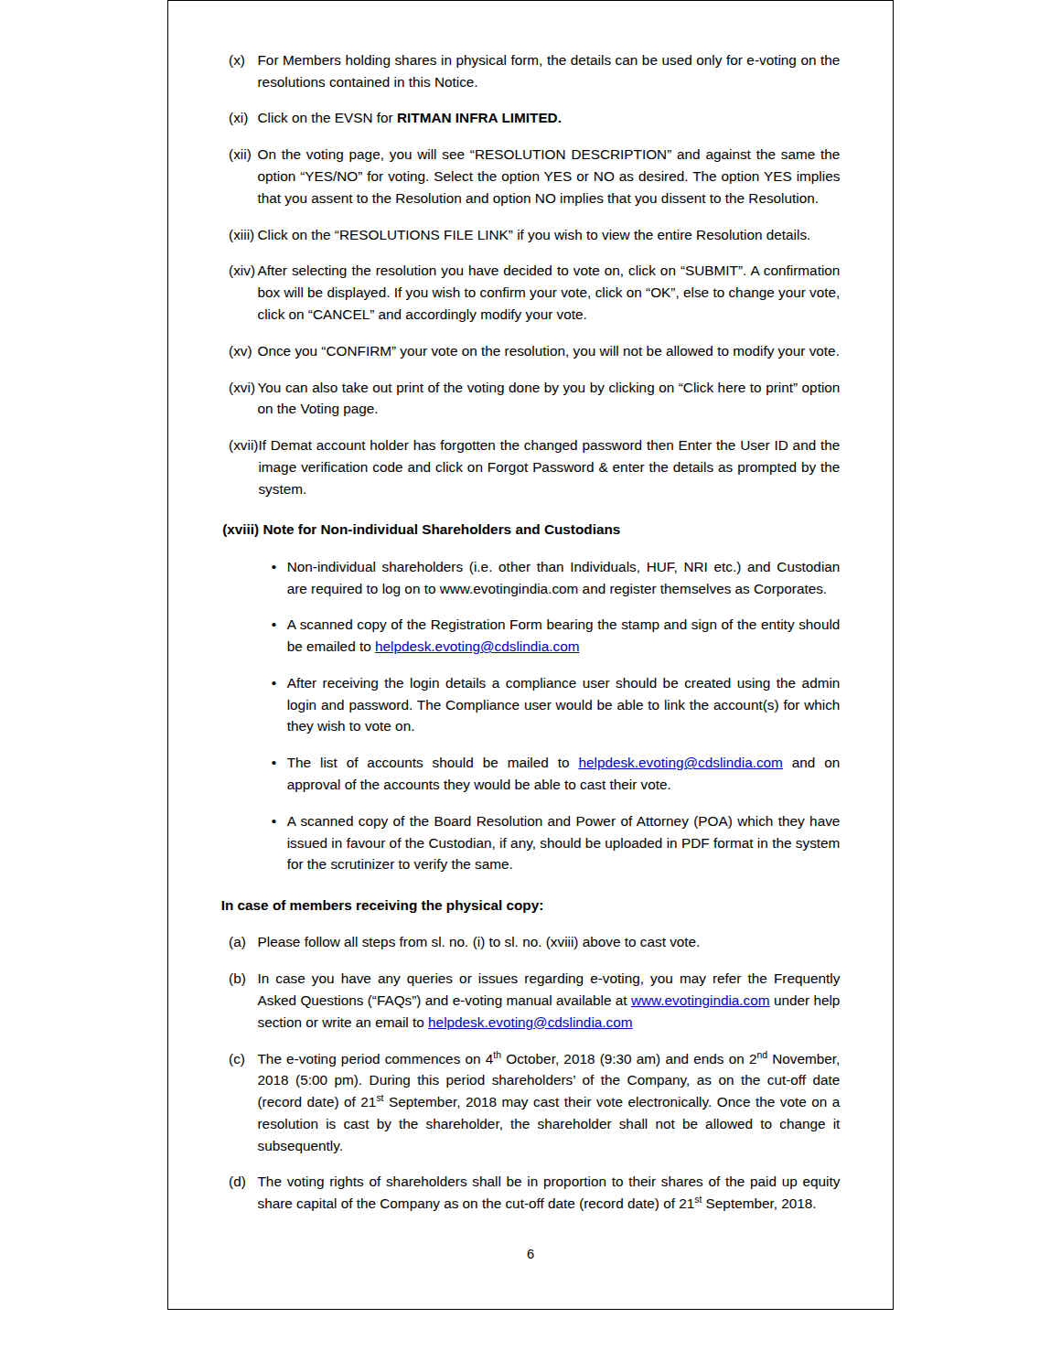(x)
For Members holding shares in physical form, the details can be used only for e-voting on the resolutions contained in this Notice.
(xi)
Click on the EVSN for RITMAN INFRA LIMITED.
(xii)
On the voting page, you will see “RESOLUTION DESCRIPTION” and against the same the option “YES/NO” for voting. Select the option YES or NO as desired. The option YES implies that you assent to the Resolution and option NO implies that you dissent to the Resolution.
(xiii)
Click on the “RESOLUTIONS FILE LINK” if you wish to view the entire Resolution details.
(xiv)
After selecting the resolution you have decided to vote on, click on “SUBMIT”. A confirmation box will be displayed. If you wish to confirm your vote, click on “OK”, else to change your vote, click on “CANCEL” and accordingly modify your vote.
(xv)
Once you “CONFIRM” your vote on the resolution, you will not be allowed to modify your vote.
(xvi)
You can also take out print of the voting done by you by clicking on “Click here to print” option on the Voting page.
(xvii)
If Demat account holder has forgotten the changed password then Enter the User ID and the image verification code and click on Forgot Password & enter the details as prompted by the system.
(xviii) Note for Non-individual Shareholders and Custodians
Non-individual shareholders (i.e. other than Individuals, HUF, NRI etc.) and Custodian are required to log on to www.evotingindia.com and register themselves as Corporates.
A scanned copy of the Registration Form bearing the stamp and sign of the entity should be emailed to helpdesk.evoting@cdslindia.com
After receiving the login details a compliance user should be created using the admin login and password. The Compliance user would be able to link the account(s) for which they wish to vote on.
The list of accounts should be mailed to helpdesk.evoting@cdslindia.com and on approval of the accounts they would be able to cast their vote.
A scanned copy of the Board Resolution and Power of Attorney (POA) which they have issued in favour of the Custodian, if any, should be uploaded in PDF format in the system for the scrutinizer to verify the same.
In case of members receiving the physical copy:
(a)
Please follow all steps from sl. no. (i) to sl. no. (xviii) above to cast vote.
(b)
In case you have any queries or issues regarding e-voting, you may refer the Frequently Asked Questions (“FAQs”) and e-voting manual available at www.evotingindia.com under help section or write an email to helpdesk.evoting@cdslindia.com
(c)
The e-voting period commences on 4th October, 2018 (9:30 am) and ends on 2nd November, 2018 (5:00 pm). During this period shareholders’ of the Company, as on the cut-off date (record date) of 21st September, 2018 may cast their vote electronically. Once the vote on a resolution is cast by the shareholder, the shareholder shall not be allowed to change it subsequently.
(d)
The voting rights of shareholders shall be in proportion to their shares of the paid up equity share capital of the Company as on the cut-off date (record date) of 21st September, 2018.
6